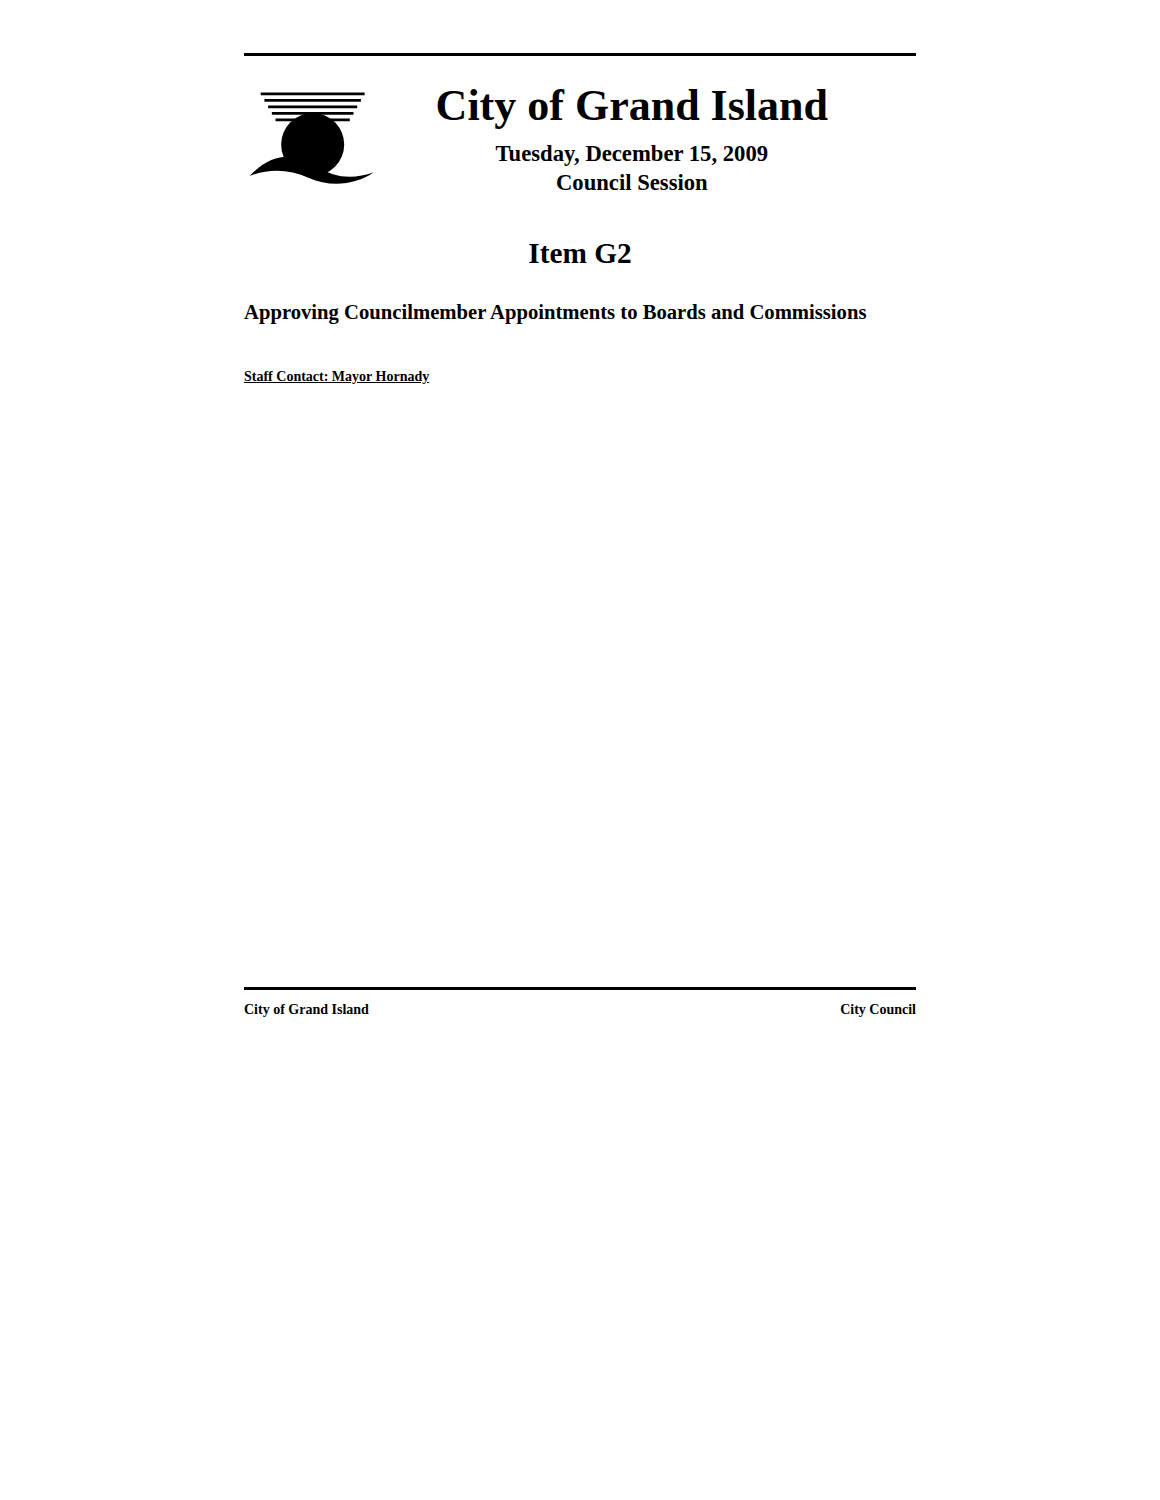City of Grand Island
Tuesday, December 15, 2009
Council Session
Item G2
Approving Councilmember Appointments to Boards and Commissions
Staff Contact: Mayor Hornady
City of Grand Island City Council